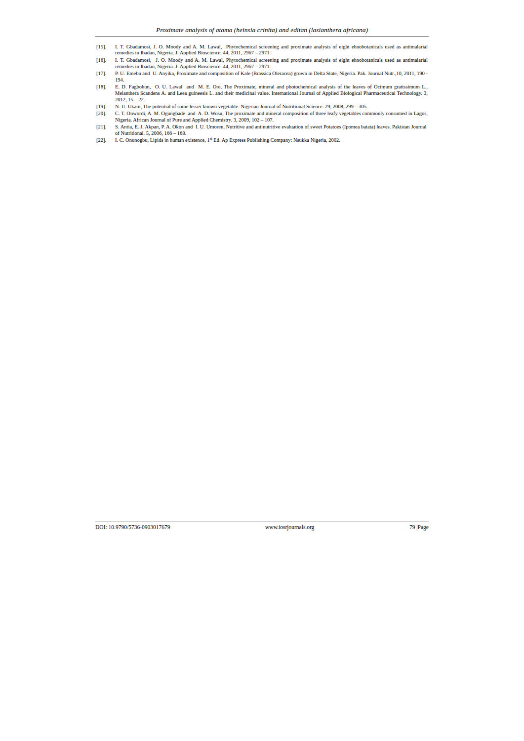Proximate analysis of atama (heinsia crinita) and editan (lasianthera africana)
[15].
I. T. Gbadamosi, J. O. Moody and A. M. Lawal, Phytochemical screening and proximate analysis of eight ehnobotanicals used as antimalarial remedies in Ibadan, Nigeria. J. Applied Bioscience. 44, 2011, 2967 – 2971.
[16].
I. T. Gbadamosi, J. O. Moody and A. M. Lawal, Phytochemical screening and proximate analysis of eight ehnobotanicals used as antimalarial remedies in Ibadan, Nigeria. J. Applied Bioscience. 44, 2011, 2967 – 2971.
[17].
P. U. Emebu and U. Anyika, Proximate and composition of Kale (Brassica Oleracea) grown in Delta State, Nigeria. Pak. Journal Nutr.,10, 2011, 190 - 194.
[18].
E. D. Fagbohun, O. U. Lawal and M. E. Ore, The Proximate, mineral and photochemical analysis of the leaves of Ocimum grattssimum L., Melanthera Scandens A. and Leea guineesis L. and their medicinal value. International Journal of Applied Biological Pharmaceutical Technology. 3, 2012, 15 – 22.
[19].
N. U. Ukam, The potential of some lesser known vegetable. Nigerian Journal of Nutritional Science. 29, 2008, 299 – 305.
[20].
C. T. Onwordi, A. M. Ogungbade and A. D. Wosu, The proximate and mineral composition of three leafy vegetables commonly consumed in Lagos, Nigeria. African Journal of Pure and Applied Chemistry. 3, 2009, 102 – 107.
[21].
S. Antia, E. J. Akpan, P. A. Okon and I. U. Umoren, Nutritive and antinutritive evaluation of sweet Potatoes (Ipomea batata) leaves. Pakistan Journal of Nutritional. 5, 2006, 166 – 168.
[22].
I. C. Onunogbu, Lipids in human existence, 1st Ed. Ap Express Publishing Company: Nsukka Nigeria, 2002.
DOI: 10.9790/5736-0903017679
www.iosrjournals.org
79 |Page